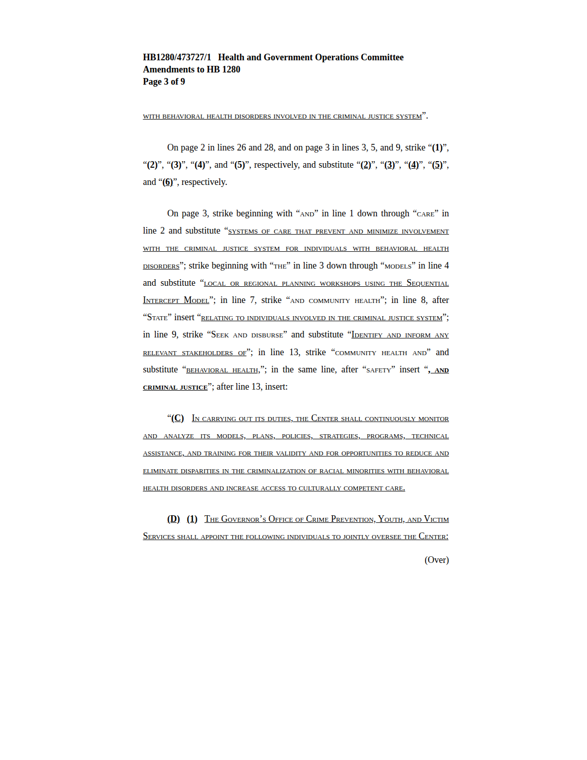HB1280/473727/1 Health and Government Operations Committee
Amendments to HB 1280
Page 3 of 9
with behavioral health disorders involved in the criminal justice system”.
On page 2 in lines 26 and 28, and on page 3 in lines 3, 5, and 9, strike “(1)”, “(2)”, “(3)”, “(4)”, and “(5)”, respectively, and substitute “(2)”, “(3)”, “(4)”, “(5)”, and “(6)”, respectively.
On page 3, strike beginning with “and” in line 1 down through “care” in line 2 and substitute “systems of care that prevent and minimize involvement with the criminal justice system for individuals with behavioral health disorders”; strike beginning with “the” in line 3 down through “models” in line 4 and substitute “local or regional planning workshops using the Sequential Intercept Model”; in line 7, strike “and community health”; in line 8, after “State” insert “relating to individuals involved in the criminal justice system”; in line 9, strike “Seek and disburse” and substitute “Identify and inform any relevant stakeholders of”; in line 13, strike “community health and” and substitute “behavioral health,”; in the same line, after “safety” insert “, and criminal justice”; after line 13, insert:
“(C) In carrying out its duties, the Center shall continuously monitor and analyze its models, plans, policies, strategies, programs, technical assistance, and training for their validity and for opportunities to reduce and eliminate disparities in the criminalization of racial minorities with behavioral health disorders and increase access to culturally competent care.
(D) (1) The Governor’s Office of Crime Prevention, Youth, and Victim Services shall appoint the following individuals to jointly oversee the Center:
(Over)